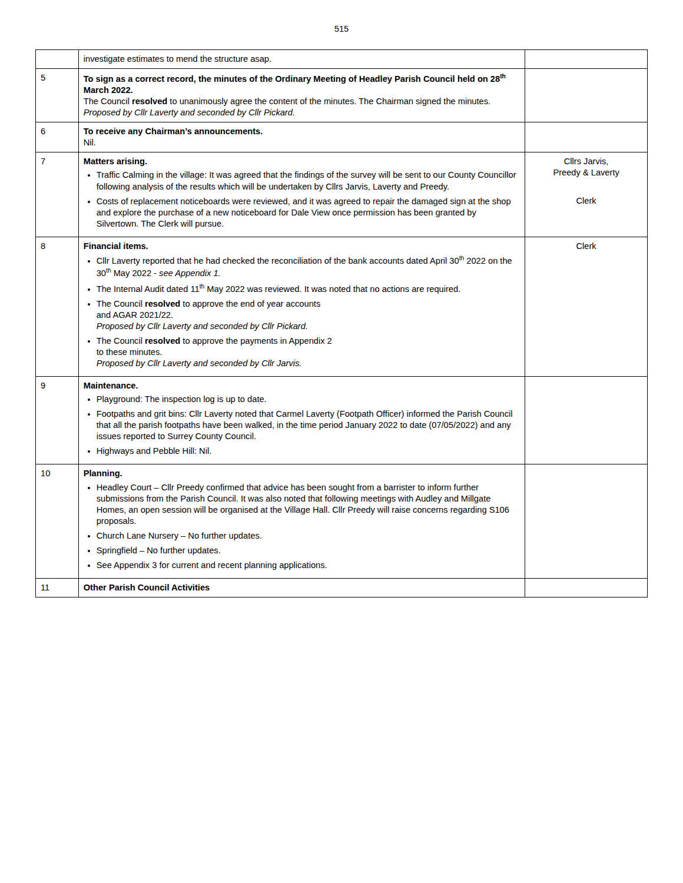515
| | investigate estimates to mend the structure asap. | |
| 5 | To sign as a correct record, the minutes of the Ordinary Meeting of Headley Parish Council held on 28 th March 2022. The Council resolved to unanimously agree the content of the minutes. The Chairman signed the minutes. Proposed by Cllr Laverty and seconded by Cllr Pickard. | |
| 6 | To receive any Chairman’s announcements. Nil. | |
| 7 | Matters arising. Traffic Calming in the village: It was agreed that the findings of the survey will be sent to our County Councillor following analysis of the results which will be undertaken by Cllrs Jarvis, Laverty and Preedy. Costs of replacement noticeboards were reviewed, and it was agreed to repair the damaged sign at the shop and explore the purchase of a new noticeboard for Dale View once permission has been granted by Silvertown. The Clerk will pursue. | Cllrs Jarvis, Preedy & Laverty Clerk |
| 8 | Financial items. Cllr Laverty reported that he had checked the reconciliation of the bank accounts dated April 30 th 2022 on the 30 th May 2022 - see Appendix 1. The Internal Audit dated 11 th May 2022 was reviewed. It was noted that no actions are required. The Council resolved to approve the end of year accounts and AGAR 2021/22. Proposed by Cllr Laverty and seconded by Cllr Pickard. The Council resolved to approve the payments in Appendix 2 to these minutes. Proposed by Cllr Laverty and seconded by Cllr Jarvis. | Clerk |
| 9 | Maintenance. Playground: The inspection log is up to date. Footpaths and grit bins: Cllr Laverty noted that Carmel Laverty (Footpath Officer) informed the Parish Council that all the parish footpaths have been walked, in the time period January 2022 to date (07/05/2022) and any issues reported to Surrey County Council. Highways and Pebble Hill: Nil. | |
| 10 | Planning. Headley Court – Cllr Preedy confirmed that advice has been sought from a barrister to inform further submissions from the Parish Council. It was also noted that following meetings with Audley and Millgate Homes, an open session will be organised at the Village Hall. Cllr Preedy will raise concerns regarding S106 proposals. Church Lane Nursery – No further updates. Springfield – No further updates. See Appendix 3 for current and recent planning applications. | |
| 11 | Other Parish Council Activities | |